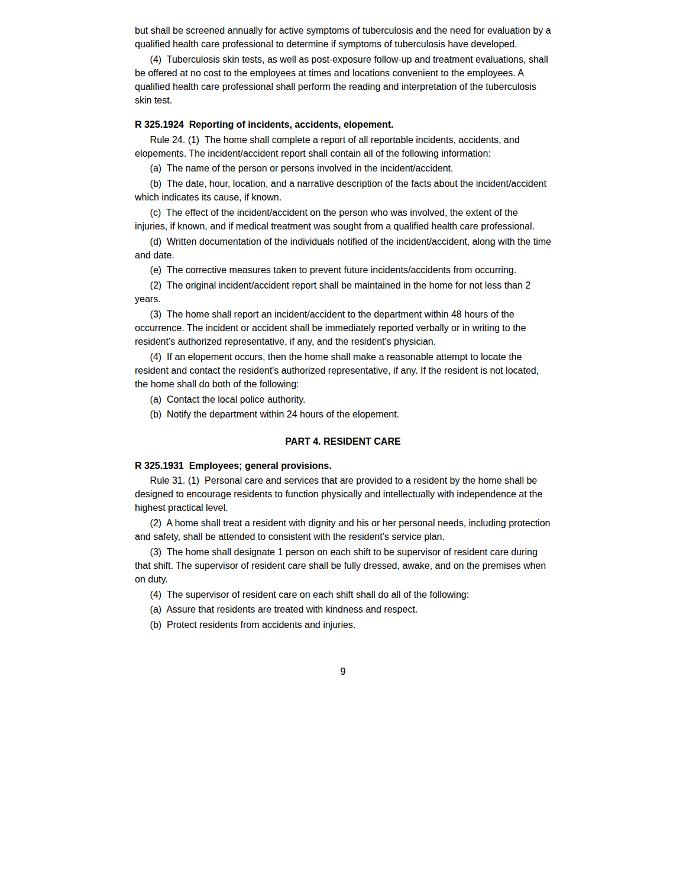but shall be screened annually for active symptoms of tuberculosis and the need for evaluation by a qualified health care professional to determine if symptoms of tuberculosis have developed.
(4) Tuberculosis skin tests, as well as post-exposure follow-up and treatment evaluations, shall be offered at no cost to the employees at times and locations convenient to the employees. A qualified health care professional shall perform the reading and interpretation of the tuberculosis skin test.
R 325.1924 Reporting of incidents, accidents, elopement.
Rule 24. (1) The home shall complete a report of all reportable incidents, accidents, and elopements. The incident/accident report shall contain all of the following information:
(a) The name of the person or persons involved in the incident/accident.
(b) The date, hour, location, and a narrative description of the facts about the incident/accident which indicates its cause, if known.
(c) The effect of the incident/accident on the person who was involved, the extent of the injuries, if known, and if medical treatment was sought from a qualified health care professional.
(d) Written documentation of the individuals notified of the incident/accident, along with the time and date.
(e) The corrective measures taken to prevent future incidents/accidents from occurring.
(2) The original incident/accident report shall be maintained in the home for not less than 2 years.
(3) The home shall report an incident/accident to the department within 48 hours of the occurrence. The incident or accident shall be immediately reported verbally or in writing to the resident's authorized representative, if any, and the resident's physician.
(4) If an elopement occurs, then the home shall make a reasonable attempt to locate the resident and contact the resident's authorized representative, if any. If the resident is not located, the home shall do both of the following:
(a) Contact the local police authority.
(b) Notify the department within 24 hours of the elopement.
PART 4. RESIDENT CARE
R 325.1931 Employees; general provisions.
Rule 31. (1) Personal care and services that are provided to a resident by the home shall be designed to encourage residents to function physically and intellectually with independence at the highest practical level.
(2) A home shall treat a resident with dignity and his or her personal needs, including protection and safety, shall be attended to consistent with the resident's service plan.
(3) The home shall designate 1 person on each shift to be supervisor of resident care during that shift. The supervisor of resident care shall be fully dressed, awake, and on the premises when on duty.
(4) The supervisor of resident care on each shift shall do all of the following:
(a) Assure that residents are treated with kindness and respect.
(b) Protect residents from accidents and injuries.
9